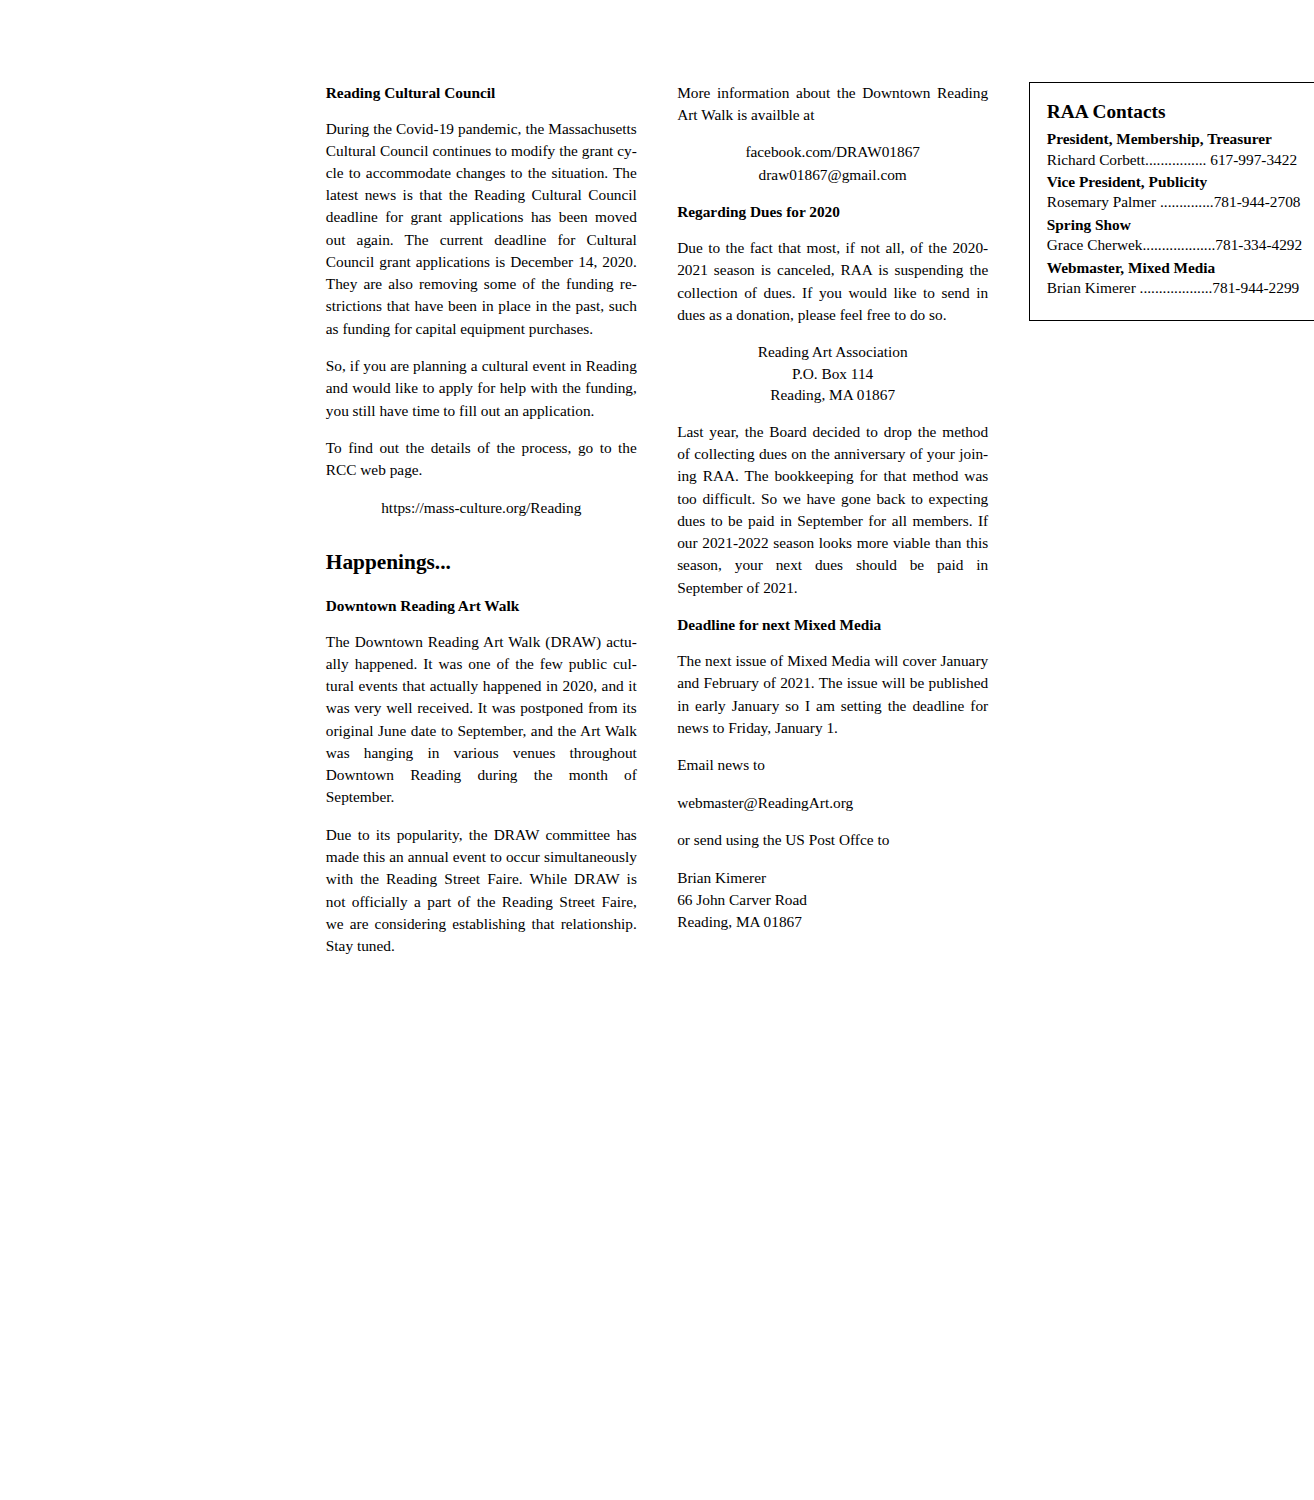Reading Cultural Council
During the Covid-19 pandemic, the Massachusetts Cultural Council continues to modify the grant cycle to accommodate changes to the situation. The latest news is that the Reading Cultural Council deadline for grant applications has been moved out again. The current deadline for Cultural Council grant applications is December 14, 2020. They are also removing some of the funding restrictions that have been in place in the past, such as funding for capital equipment purchases.
So, if you are planning a cultural event in Reading and would like to apply for help with the funding, you still have time to fill out an application.
To find out the details of the process, go to the RCC web page.
https://mass-culture.org/Reading
Happenings...
Downtown Reading Art Walk
The Downtown Reading Art Walk (DRAW) actually happened. It was one of the few public cultural events that actually happened in 2020, and it was very well received. It was postponed from its original June date to September, and the Art Walk was hanging in various venues throughout Downtown Reading during the month of September.
Due to its popularity, the DRAW committee has made this an annual event to occur simultaneously with the Reading Street Faire. While DRAW is not officially a part of the Reading Street Faire, we are considering establishing that relationship. Stay tuned.
More information about the Downtown Reading Art Walk is availble at
facebook.com/DRAW01867
draw01867@gmail.com
Regarding Dues for 2020
Due to the fact that most, if not all, of the 2020-2021 season is canceled, RAA is suspending the collection of dues. If you would like to send in dues as a donation, please feel free to do so.
Reading Art Association
P.O. Box 114
Reading, MA 01867
Last year, the Board decided to drop the method of collecting dues on the anniversary of your joining RAA. The bookkeeping for that method was too difficult. So we have gone back to expecting dues to be paid in September for all members. If our 2021-2022 season looks more viable than this season, your next dues should be paid in September of 2021.
Deadline for next Mixed Media
The next issue of Mixed Media will cover January and February of 2021. The issue will be published in early January so I am setting the deadline for news to Friday, January 1.
Email news to
webmaster@ReadingArt.org
or send using the US Post Offce to
Brian Kimerer
66 John Carver Road
Reading, MA 01867
RAA Contacts
President, Membership, Treasurer
Richard Corbett................ 617-997-3422
Vice President, Publicity
Rosemary Palmer ..............781-944-2708
Spring Show
Grace Cherwek...................781-334-4292
Webmaster, Mixed Media
Brian Kimerer ...................781-944-2299